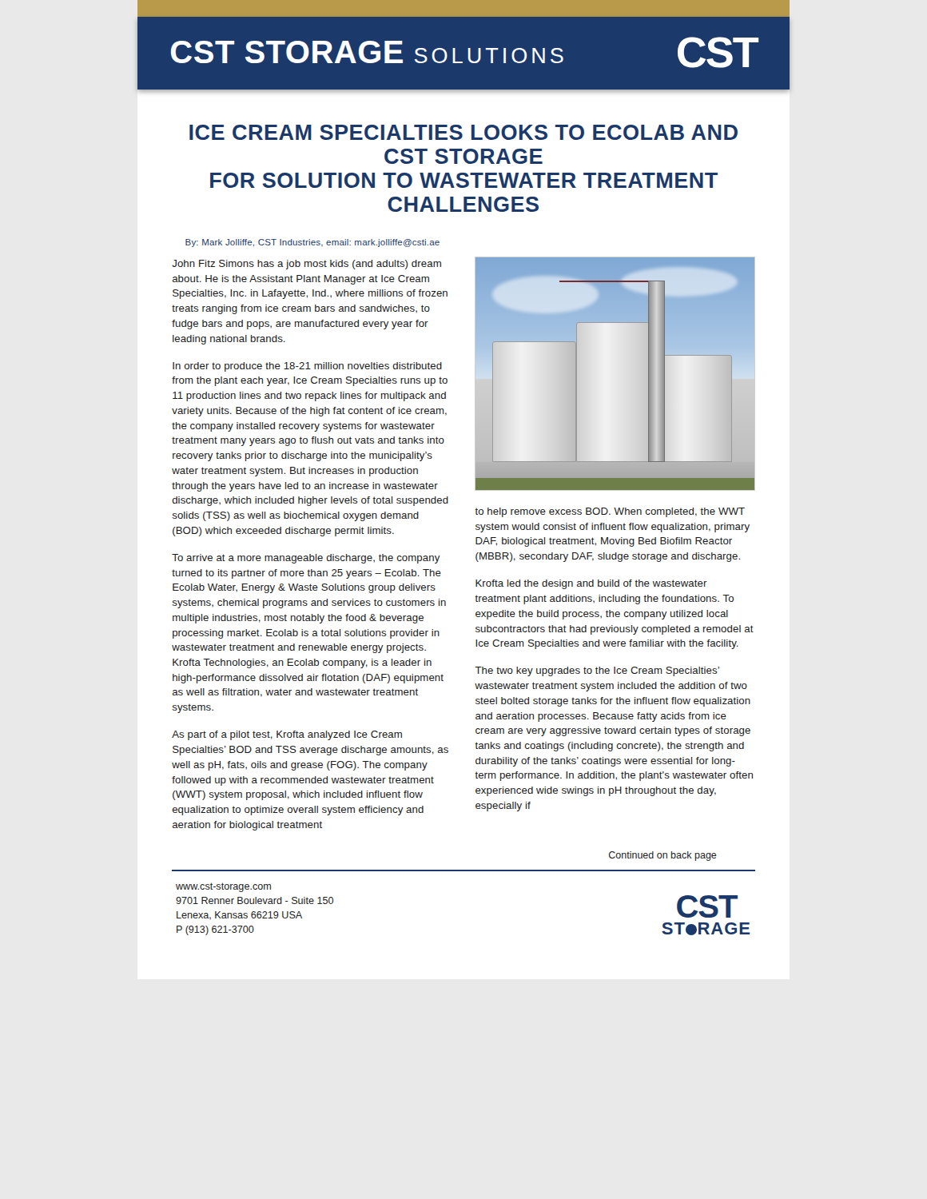CST STORAGE SOLUTIONS
CST
Ice Cream Specialties Looks to Ecolab and CST Storage
for Solution to Wastewater Treatment Challenges
By: Mark Jolliffe, CST Industries, email: mark.jolliffe@csti.ae
John Fitz Simons has a job most kids (and adults) dream about. He is the Assistant Plant Manager at Ice Cream Specialties, Inc. in Lafayette, Ind., where millions of frozen treats ranging from ice cream bars and sandwiches, to fudge bars and pops, are manufactured every year for leading national brands.
In order to produce the 18-21 million novelties distributed from the plant each year, Ice Cream Specialties runs up to 11 production lines and two repack lines for multipack and variety units. Because of the high fat content of ice cream, the company installed recovery systems for wastewater treatment many years ago to flush out vats and tanks into recovery tanks prior to discharge into the municipality’s water treatment system. But increases in production through the years have led to an increase in wastewater discharge, which included higher levels of total suspended solids (TSS) as well as biochemical oxygen demand (BOD) which exceeded discharge permit limits.
To arrive at a more manageable discharge, the company turned to its partner of more than 25 years – Ecolab. The Ecolab Water, Energy & Waste Solutions group delivers systems, chemical programs and services to customers in multiple industries, most notably the food & beverage processing market. Ecolab is a total solutions provider in wastewater treatment and renewable energy projects. Krofta Technologies, an Ecolab company, is a leader in high-performance dissolved air flotation (DAF) equipment as well as filtration, water and wastewater treatment systems.
As part of a pilot test, Krofta analyzed Ice Cream Specialties’ BOD and TSS average discharge amounts, as well as pH, fats, oils and grease (FOG). The company followed up with a recommended wastewater treatment (WWT) system proposal, which included influent flow equalization to optimize overall system efficiency and aeration for biological treatment
to help remove excess BOD. When completed, the WWT system would consist of influent flow equalization, primary DAF, biological treatment, Moving Bed Biofilm Reactor (MBBR), secondary DAF, sludge storage and discharge.
Krofta led the design and build of the wastewater treatment plant additions, including the foundations. To expedite the build process, the company utilized local subcontractors that had previously completed a remodel at Ice Cream Specialties and were familiar with the facility.
The two key upgrades to the Ice Cream Specialties’ wastewater treatment system included the addition of two steel bolted storage tanks for the influent flow equalization and aeration processes. Because fatty acids from ice cream are very aggressive toward certain types of storage tanks and coatings (including concrete), the strength and durability of the tanks’ coatings were essential for long-term performance. In addition, the plant's wastewater often experienced wide swings in pH throughout the day, especially if
Continued on back page
www.cst-storage.com
9701 Renner Boulevard - Suite 150
Lenexa, Kansas 66219 USA
P (913) 621-3700
CST ST RAGE